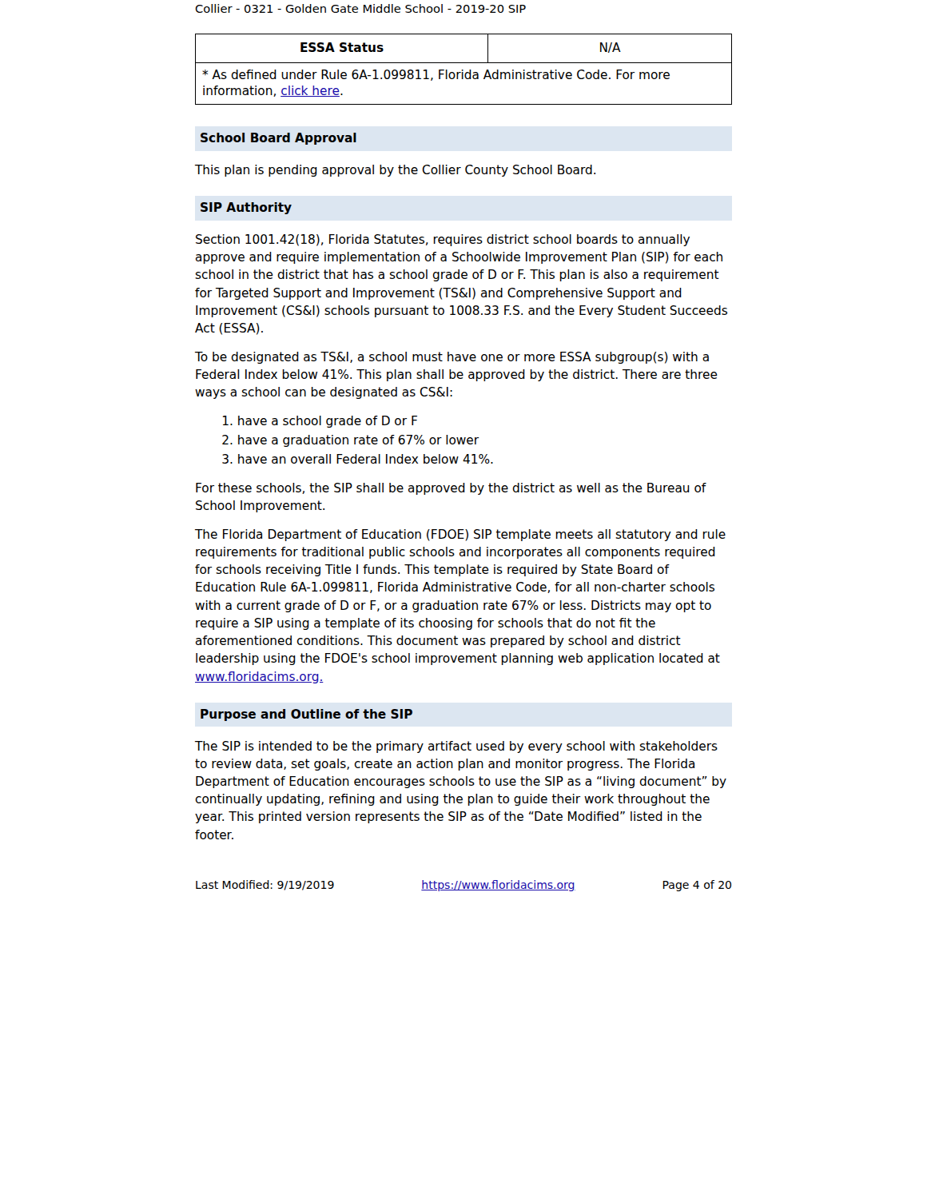Collier - 0321 - Golden Gate Middle School - 2019-20 SIP
| ESSA Status | N/A |
| * As defined under Rule 6A-1.099811, Florida Administrative Code. For more information, click here . |
School Board Approval
This plan is pending approval by the Collier County School Board.
SIP Authority
Section 1001.42(18), Florida Statutes, requires district school boards to annually approve and require implementation of a Schoolwide Improvement Plan (SIP) for each school in the district that has a school grade of D or F. This plan is also a requirement for Targeted Support and Improvement (TS&I) and Comprehensive Support and Improvement (CS&I) schools pursuant to 1008.33 F.S. and the Every Student Succeeds Act (ESSA).
To be designated as TS&I, a school must have one or more ESSA subgroup(s) with a Federal Index below 41%. This plan shall be approved by the district. There are three ways a school can be designated as CS&I:
have a school grade of D or F
have a graduation rate of 67% or lower
have an overall Federal Index below 41%.
For these schools, the SIP shall be approved by the district as well as the Bureau of School Improvement.
The Florida Department of Education (FDOE) SIP template meets all statutory and rule requirements for traditional public schools and incorporates all components required for schools receiving Title I funds. This template is required by State Board of Education Rule 6A-1.099811, Florida Administrative Code, for all non-charter schools with a current grade of D or F, or a graduation rate 67% or less. Districts may opt to require a SIP using a template of its choosing for schools that do not fit the aforementioned conditions. This document was prepared by school and district leadership using the FDOE's school improvement planning web application located at www.floridacims.org.
Purpose and Outline of the SIP
The SIP is intended to be the primary artifact used by every school with stakeholders to review data, set goals, create an action plan and monitor progress. The Florida Department of Education encourages schools to use the SIP as a “living document” by continually updating, refining and using the plan to guide their work throughout the year. This printed version represents the SIP as of the “Date Modified” listed in the footer.
Last Modified: 9/19/2019
https://www.floridacims.org
Page 4 of 20